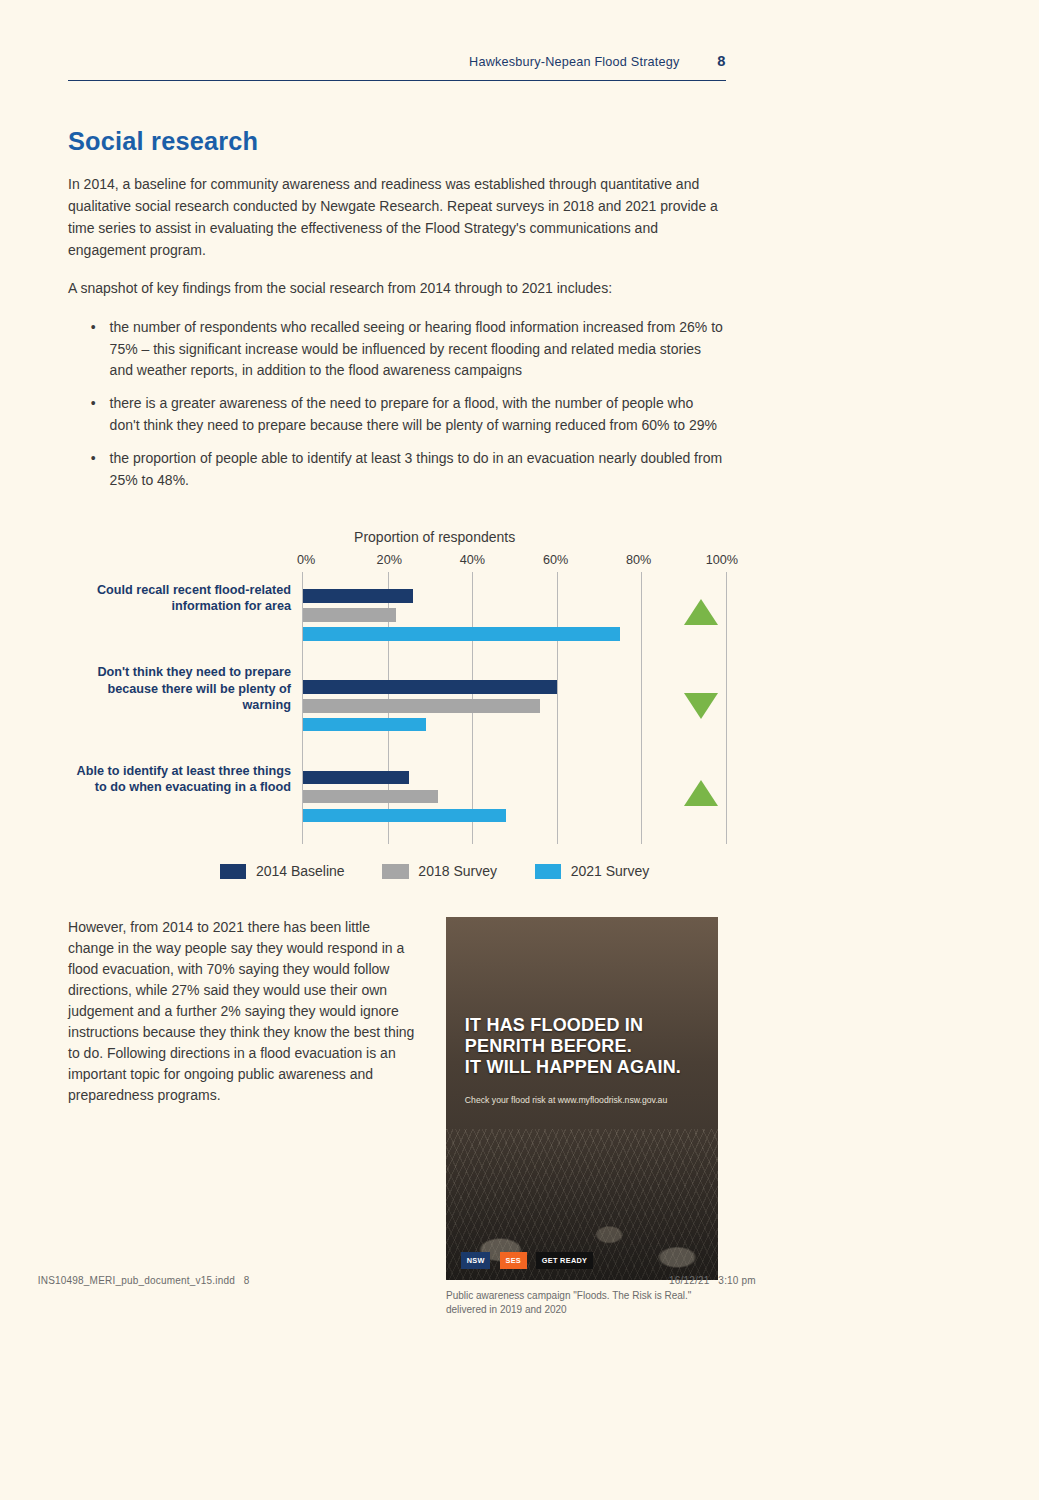Hawkesbury-Nepean Flood Strategy 8
Social research
In 2014, a baseline for community awareness and readiness was established through quantitative and qualitative social research conducted by Newgate Research. Repeat surveys in 2018 and 2021 provide a time series to assist in evaluating the effectiveness of the Flood Strategy's communications and engagement program.
A snapshot of key findings from the social research from 2014 through to 2021 includes:
the number of respondents who recalled seeing or hearing flood information increased from 26% to 75% – this significant increase would be influenced by recent flooding and related media stories and weather reports, in addition to the flood awareness campaigns
there is a greater awareness of the need to prepare for a flood, with the number of people who don't think they need to prepare because there will be plenty of warning reduced from 60% to 29%
the proportion of people able to identify at least 3 things to do in an evacuation nearly doubled from 25% to 48%.
Proportion of respondents
Could recall recent flood-related
information for area
Don't think they need to prepare
because there will be plenty of warning
Able to identify at least three things
to do when evacuating in a flood
0% 20% 40% 60% 80% 100%
2014 Baseline
2018 Survey
2021 Survey
However, from 2014 to 2021 there has been little change in the way people say they would respond in a flood evacuation, with 70% saying they would follow directions, while 27% said they would use their own judgement and a further 2% saying they would ignore instructions because they think they know the best thing to do. Following directions in a flood evacuation is an important topic for ongoing public awareness and preparedness programs.
It has flooded in
Penrith before.
It will happen again.
Check your flood risk at www.myfloodrisk.nsw.gov.au
NSW SES GET READY
Public awareness campaign "Floods. The Risk is Real." delivered in 2019 and 2020
INS10498_MERI_pub_document_v15.indd 8
16/12/21 3:10 pm